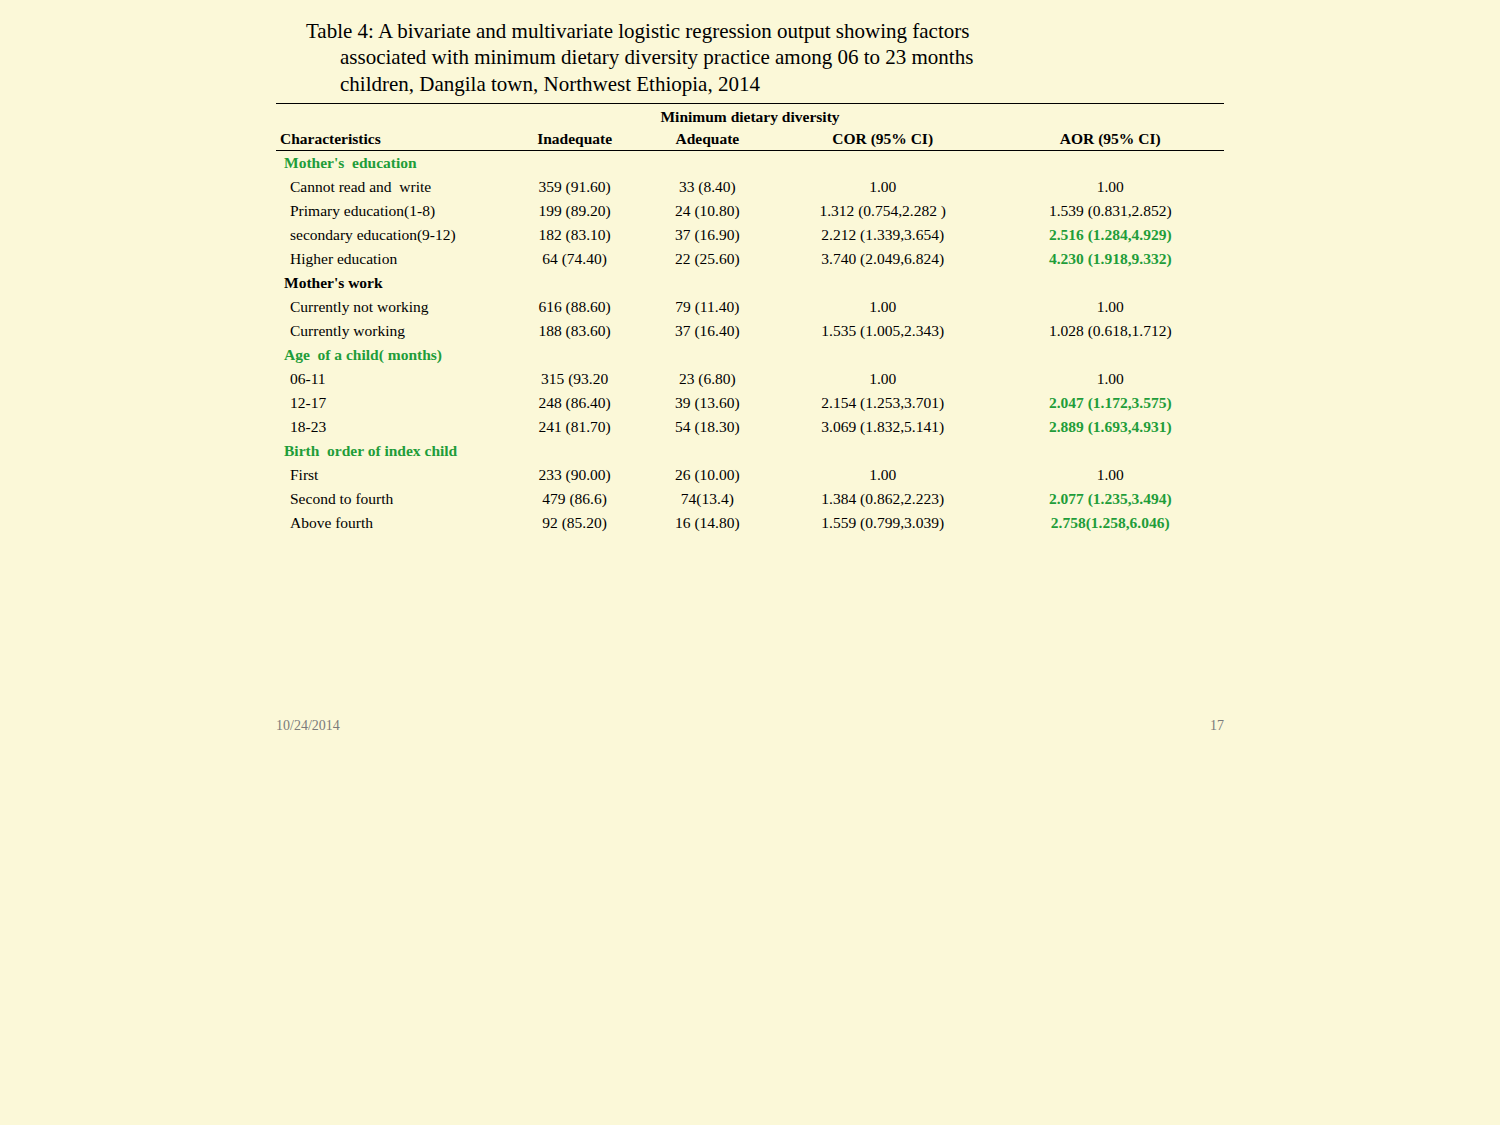Table 4: A bivariate and multivariate logistic regression output showing factors associated with minimum dietary diversity practice among 06 to 23 months children, Dangila town, Northwest Ethiopia, 2014
| Minimum dietary diversity |
| --- |
| Characteristics | Inadequate | Adequate | COR (95% CI) | AOR (95% CI) |
| Mother's education |
| Cannot read and write | 359 (91.60) | 33 (8.40) | 1.00 | 1.00 |
| Primary education(1-8) | 199 (89.20) | 24 (10.80) | 1.312 (0.754,2.282 ) | 1.539 (0.831,2.852) |
| secondary education(9-12) | 182 (83.10) | 37 (16.90) | 2.212 (1.339,3.654) | 2.516 (1.284,4.929) |
| Higher education | 64 (74.40) | 22 (25.60) | 3.740 (2.049,6.824) | 4.230 (1.918,9.332) |
| Mother's work |
| Currently not working | 616 (88.60) | 79 (11.40) | 1.00 | 1.00 |
| Currently working | 188 (83.60) | 37 (16.40) | 1.535 (1.005,2.343) | 1.028 (0.618,1.712) |
| Age of a child( months) |
| 06-11 | 315 (93.20 | 23 (6.80) | 1.00 | 1.00 |
| 12-17 | 248 (86.40) | 39 (13.60) | 2.154 (1.253,3.701) | 2.047 (1.172,3.575) |
| 18-23 | 241 (81.70) | 54 (18.30) | 3.069 (1.832,5.141) | 2.889 (1.693,4.931) |
| Birth order of index child |
| First | 233 (90.00) | 26 (10.00) | 1.00 | 1.00 |
| Second to fourth | 479 (86.6) | 74(13.4) | 1.384 (0.862,2.223) | 2.077 (1.235,3.494) |
| Above fourth | 92 (85.20) | 16 (14.80) | 1.559 (0.799,3.039) | 2.758(1.258,6.046) |
10/24/2014 17